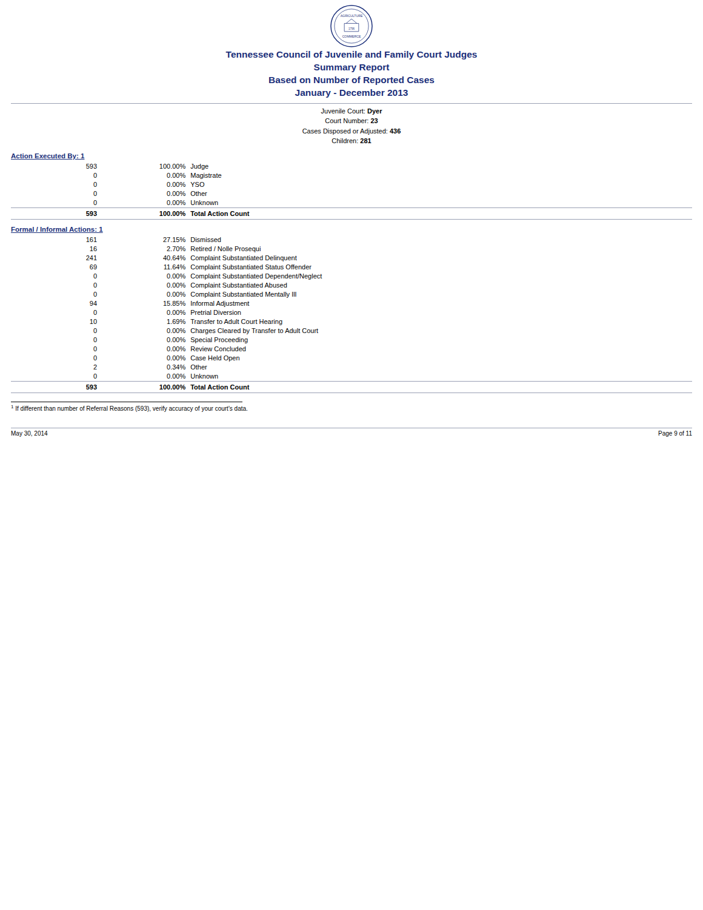AGRICULTURE COMMERCE 1796
Tennessee Council of Juvenile and Family Court Judges
Summary Report
Based on Number of Reported Cases
January - December 2013
Juvenile Court: Dyer
Court Number: 23
Cases Disposed or Adjusted: 436
Children: 281
Action Executed By: 1
| 593 | 100.00% | Judge |
| 0 | 0.00% | Magistrate |
| 0 | 0.00% | YSO |
| 0 | 0.00% | Other |
| 0 | 0.00% | Unknown |
| 593 | 100.00% | Total Action Count |
Formal / Informal Actions: 1
| 161 | 27.15% | Dismissed |
| 16 | 2.70% | Retired / Nolle Prosequi |
| 241 | 40.64% | Complaint Substantiated Delinquent |
| 69 | 11.64% | Complaint Substantiated Status Offender |
| 0 | 0.00% | Complaint Substantiated Dependent/Neglect |
| 0 | 0.00% | Complaint Substantiated Abused |
| 0 | 0.00% | Complaint Substantiated Mentally Ill |
| 94 | 15.85% | Informal Adjustment |
| 0 | 0.00% | Pretrial Diversion |
| 10 | 1.69% | Transfer to Adult Court Hearing |
| 0 | 0.00% | Charges Cleared by Transfer to Adult Court |
| 0 | 0.00% | Special Proceeding |
| 0 | 0.00% | Review Concluded |
| 0 | 0.00% | Case Held Open |
| 2 | 0.34% | Other |
| 0 | 0.00% | Unknown |
| 593 | 100.00% | Total Action Count |
1 If different than number of Referral Reasons (593), verify accuracy of your court's data.
May 30, 2014 Page 9 of 11